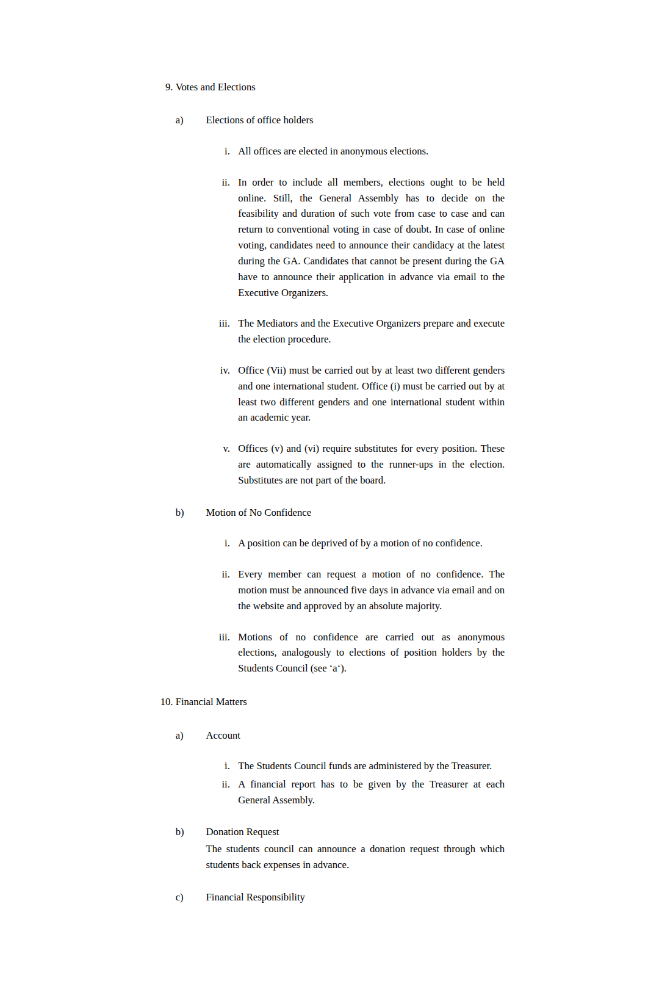Votes and Elections
a) Elections of office holders
i. All offices are elected in anonymous elections.
ii. In order to include all members, elections ought to be held online. Still, the General Assembly has to decide on the feasibility and duration of such vote from case to case and can return to conventional voting in case of doubt. In case of online voting, candidates need to announce their candidacy at the latest during the GA. Candidates that cannot be present during the GA have to announce their application in advance via email to the Executive Organizers.
iii. The Mediators and the Executive Organizers prepare and execute the election procedure.
iv. Office (Vii) must be carried out by at least two different genders and one international student. Office (i) must be carried out by at least two different genders and one international student within an academic year.
v. Offices (v) and (vi) require substitutes for every position. These are automatically assigned to the runner-ups in the election. Substitutes are not part of the board.
b) Motion of No Confidence
i. A position can be deprived of by a motion of no confidence.
ii. Every member can request a motion of no confidence. The motion must be announced five days in advance via email and on the website and approved by an absolute majority.
iii. Motions of no confidence are carried out as anonymous elections, analogously to elections of position holders by the Students Council (see ‘a‘).
Financial Matters
a) Account
i. The Students Council funds are administered by the Treasurer.
ii. A financial report has to be given by the Treasurer at each General Assembly.
b) Donation Request
The students council can announce a donation request through which students back expenses in advance.
c) Financial Responsibility